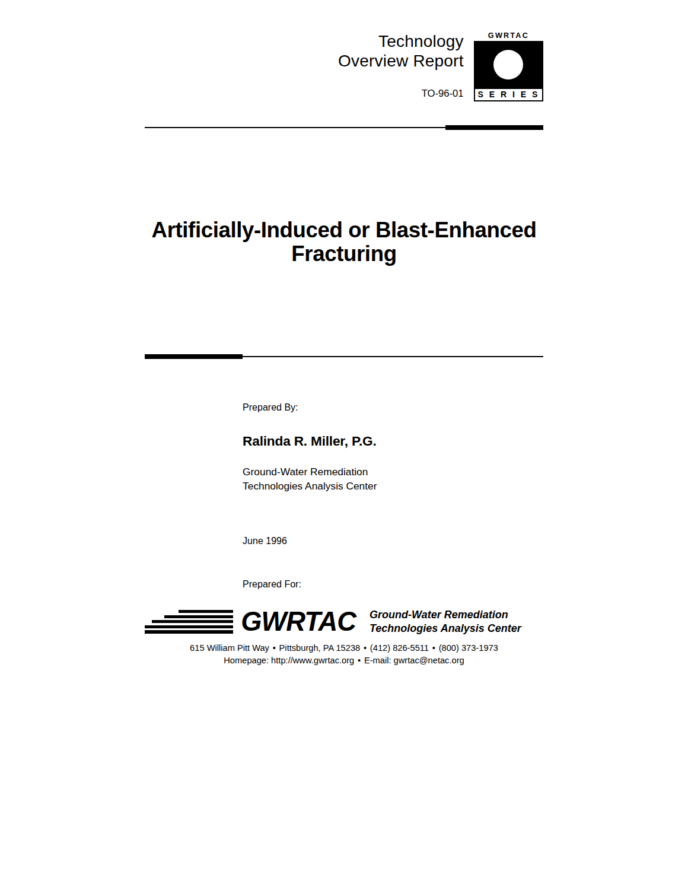Technology
Overview Report
TO-96-01
GWRTAC
S E R I E S
Artificially-Induced or Blast-Enhanced Fracturing
Prepared By:
Ralinda R. Miller, P.G.
Ground-Water Remediation
Technologies Analysis Center
June 1996
Prepared For:
GWRTAC
Ground-Water Remediation
Technologies Analysis Center
615 William Pitt Way•Pittsburgh, PA 15238•(412) 826-5511•(800) 373-1973
Homepage: http://www.gwrtac.org•E-mail: gwrtac@netac.org